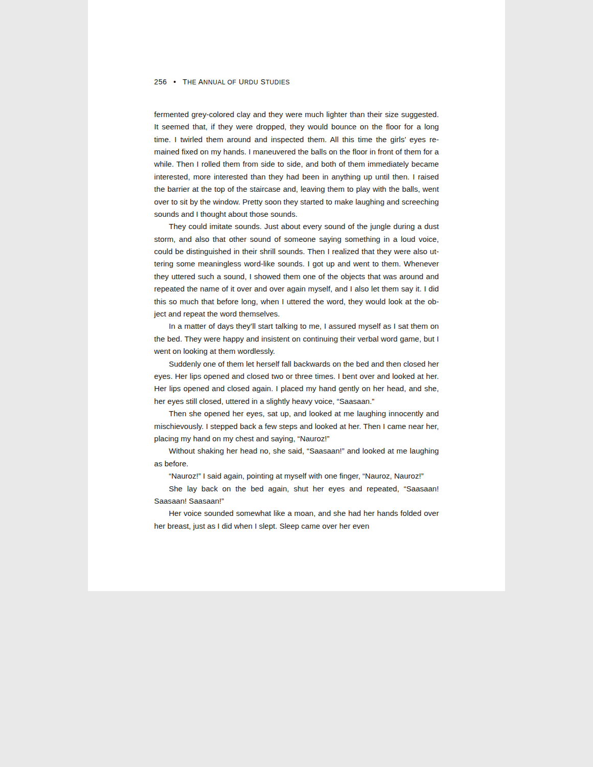256•THE ANNUAL OF URDU STUDIES
fermented grey-colored clay and they were much lighter than their size suggested. It seemed that, if they were dropped, they would bounce on the floor for a long time. I twirled them around and inspected them. All this time the girls’ eyes remained fixed on my hands. I maneuvered the balls on the floor in front of them for a while. Then I rolled them from side to side, and both of them immediately became interested, more interested than they had been in anything up until then. I raised the barrier at the top of the staircase and, leaving them to play with the balls, went over to sit by the window. Pretty soon they started to make laughing and screeching sounds and I thought about those sounds.
They could imitate sounds. Just about every sound of the jungle during a dust storm, and also that other sound of someone saying something in a loud voice, could be distinguished in their shrill sounds. Then I realized that they were also uttering some meaningless word-like sounds. I got up and went to them. Whenever they uttered such a sound, I showed them one of the objects that was around and repeated the name of it over and over again myself, and I also let them say it. I did this so much that before long, when I uttered the word, they would look at the object and repeat the word themselves.
In a matter of days they’ll start talking to me, I assured myself as I sat them on the bed. They were happy and insistent on continuing their verbal word game, but I went on looking at them wordlessly.
Suddenly one of them let herself fall backwards on the bed and then closed her eyes. Her lips opened and closed two or three times. I bent over and looked at her. Her lips opened and closed again. I placed my hand gently on her head, and she, her eyes still closed, uttered in a slightly heavy voice, “Saasaan.”
Then she opened her eyes, sat up, and looked at me laughing innocently and mischievously. I stepped back a few steps and looked at her. Then I came near her, placing my hand on my chest and saying, “Nauroz!”
Without shaking her head no, she said, “Saasaan!” and looked at me laughing as before.
“Nauroz!” I said again, pointing at myself with one finger, “Nauroz, Nauroz!”
She lay back on the bed again, shut her eyes and repeated, “Saasaan! Saasaan! Saasaan!”
Her voice sounded somewhat like a moan, and she had her hands folded over her breast, just as I did when I slept. Sleep came over her even